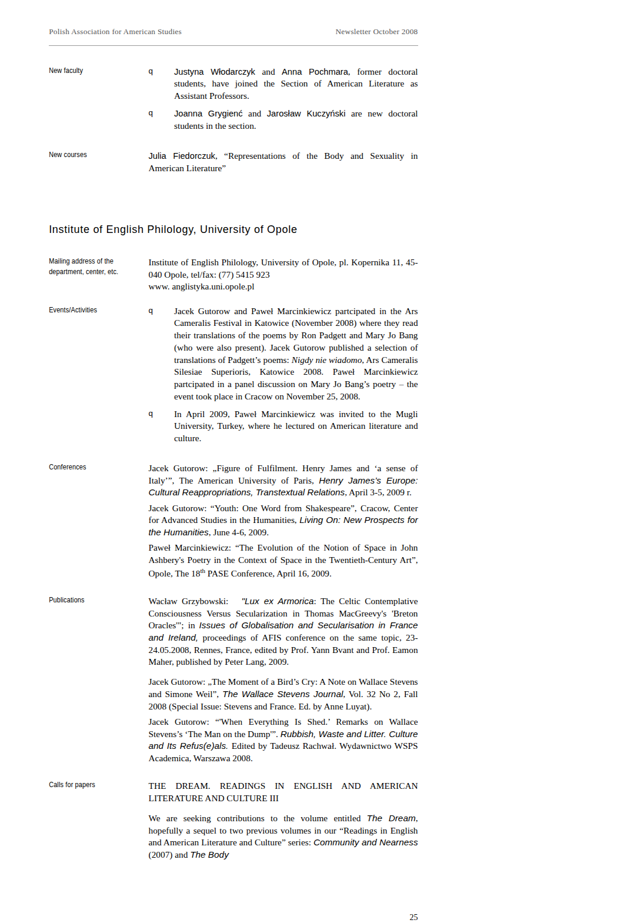Polish Association for American Studies
Newsletter October 2008
| New faculty | Justyna Włodarczyk and Anna Pochmara , former doctoral students, have joined the Section of American Literature as Assistant Professors. Joanna Grygienć and Jarosław Kuczyński are new doctoral students in the section. |
| New courses | Julia Fiedorczuk , “Representations of the Body and Sexuality in American Literature” |
Institute of English Philology, University of Opole
| Mailing address of the department, center, etc. | Institute of English Philology, University of Opole, pl. Kopernika 11, 45-040 Opole, tel/fax: (77) 5415 923 www. anglistyka.uni.opole.pl |
| Events/Activities | Jacek Gutorow and Paweł Marcinkiewicz partcipated in the Ars Cameralis Festival in Katowice (November 2008) where they read their translations of the poems by Ron Padgett and Mary Jo Bang (who were also present). Jacek Gutorow published a selection of translations of Padgett’s poems: Nigdy nie wiadomo , Ars Cameralis Silesiae Superioris, Katowice 2008. Paweł Marcinkiewicz partcipated in a panel discussion on Mary Jo Bang’s poetry – the event took place in Cracow on November 25, 2008. In April 2009, Paweł Marcinkiewicz was invited to the Mugli University, Turkey, where he lectured on American literature and culture. |
| Conferences | Jacek Gutorow: „Figure of Fulfilment. Henry James and ‘a sense of Italy’”, The American University of Paris, Henry James’s Europe: Cultural Reappropriations, Transtextual Relations , April 3-5, 2009 r. Jacek Gutorow: “Youth: One Word from Shakespeare”, Cracow, Center for Advanced Studies in the Humanities, Living On: New Prospects for the Humanities , June 4-6, 2009. Paweł Marcinkiewicz: “The Evolution of the Notion of Space in John Ashbery's Poetry in the Context of Space in the Twentieth-Century Art”, Opole, The 18 th PASE Conference, April 16, 2009. |
| Publications | Wacław Grzybowski: "Lux ex Armorica : The Celtic Contemplative Consciousness Versus Secularization in Thomas MacGreevy's 'Breton Oracles'"; in Issues of Globalisation and Secularisation in France and Ireland, proceedings of AFIS conference on the same topic, 23-24.05.2008, Rennes, France, edited by Prof. Yann Bvant and Prof. Eamon Maher, published by Peter Lang, 2009. Jacek Gutorow: „The Moment of a Bird’s Cry: A Note on Wallace Stevens and Simone Weil”, The Wallace Stevens Journal , Vol. 32 No 2, Fall 2008 (Special Issue: Stevens and France. Ed. by Anne Luyat). Jacek Gutorow: “'When Everything Is Shed.’ Remarks on Wallace Stevens’s ‘The Man on the Dump'”. Rubbish, Waste and Litter. Culture and Its Refus(e)als. Edited by Tadeusz Rachwał. Wydawnictwo WSPS Academica, Warszawa 2008. |
| Calls for papers | THE DREAM. READINGS IN ENGLISH AND AMERICAN LITERATURE AND CULTURE III We are seeking contributions to the volume entitled The Dream , hopefully a sequel to two previous volumes in our “Readings in English and American Literature and Culture” series: Community and Nearness (2007) and The Body |
25